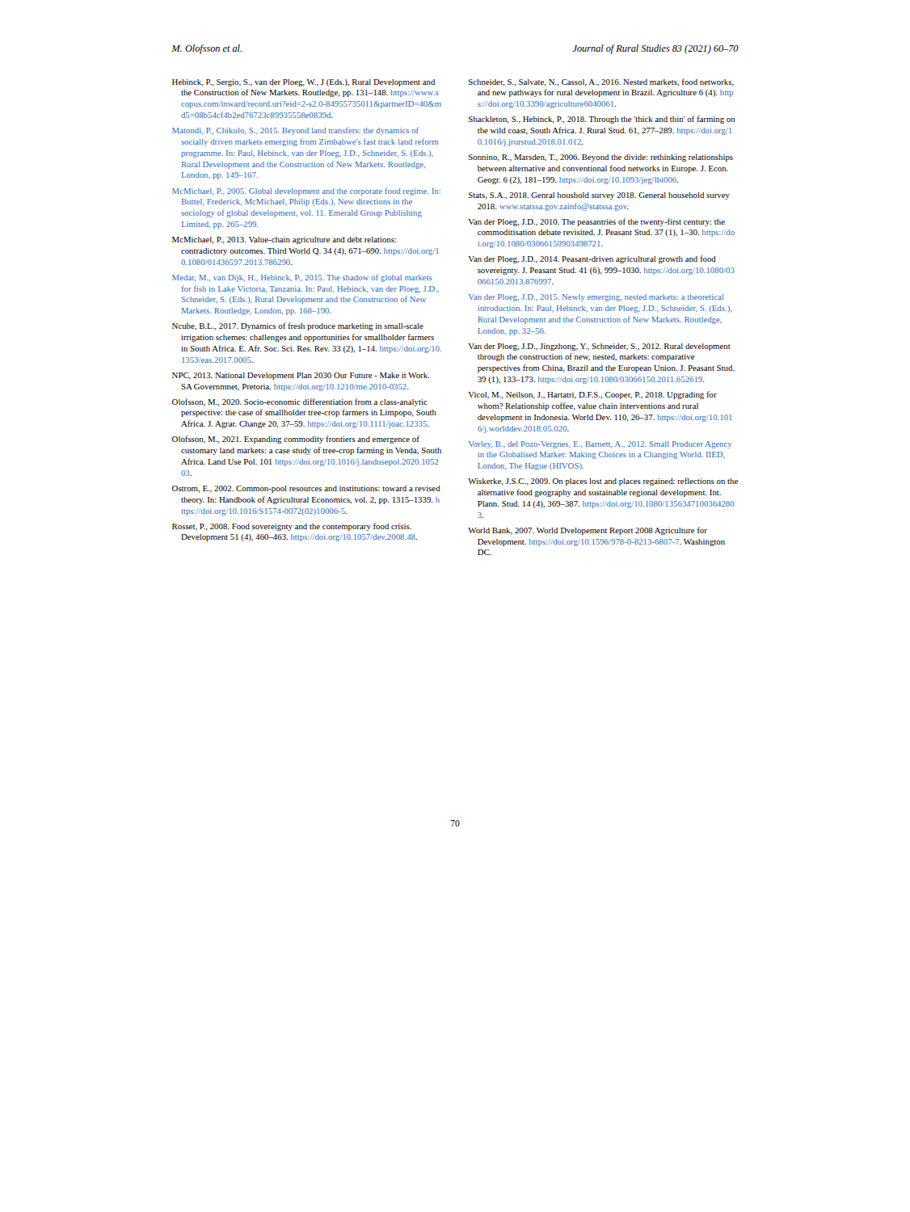M. Olofsson et al.
Journal of Rural Studies 83 (2021) 60–70
Hebinck, P., Sergio, S., van der Ploeg, W., J (Eds.), Rural Development and the Construction of New Markets. Routledge, pp. 131–148. https://www.scopus.com/inward/record.uri?eid=2-s2.0-84955735011&partnerID=40&md5=08b54cf4b2ed76723c89935558e0839d.
Matondi, P., Chikulo, S., 2015. Beyond land transfers: the dynamics of socially driven markets emerging from Zimbabwe's fast track land reform programme. In: Paul, Hebinck, van der Ploeg, J.D., Schneider, S. (Eds.), Rural Development and the Construction of New Markets. Routledge, London, pp. 149–167.
McMichael, P., 2005. Global development and the corporate food regime. In: Buttel, Frederick, McMichael, Philip (Eds.), New directions in the sociology of global development, vol. 11. Emerald Group Publishing Limited, pp. 265–299.
McMichael, P., 2013. Value-chain agriculture and debt relations: contradictory outcomes. Third World Q. 34 (4), 671–690. https://doi.org/10.1080/01436597.2013.786290.
Medar, M., van Dijk, H., Hebinck, P., 2015. The shadow of global markets for fish in Lake Victoria, Tanzania. In: Paul, Hebinck, van der Ploeg, J.D., Schneider, S. (Eds.), Rural Development and the Construction of New Markets. Routledge, London, pp. 168–190.
Ncube, B.L., 2017. Dynamics of fresh produce marketing in small-scale irrigation schemes: challenges and opportunities for smallholder farmers in South Africa. E. Afr. Soc. Sci. Res. Rev. 33 (2), 1–14. https://doi.org/10.1353/eas.2017.0005.
NPC, 2013. National Development Plan 2030 Our Future - Make it Work. SA Governmnet, Pretoria. https://doi.org/10.1210/me.2010-0352.
Olofsson, M., 2020. Socio-economic differentiation from a class-analytic perspective: the case of smallholder tree-crop farmers in Limpopo, South Africa. J. Agrar. Change 20, 37–59. https://doi.org/10.1111/joac.12335.
Olofsson, M., 2021. Expanding commodity frontiers and emergence of customary land markets: a case study of tree-crop farming in Venda, South Africa. Land Use Pol. 101 https://doi.org/10.1016/j.landusepol.2020.105203.
Ostrom, E., 2002. Common-pool resources and institutions: toward a revised theory. In: Handbook of Agricultural Economics, vol. 2, pp. 1315–1339. https://doi.org/10.1016/S1574-0072(02)10006-5.
Rosset, P., 2008. Food sovereignty and the contemporary food crisis. Development 51 (4), 460–463. https://doi.org/10.1057/dev.2008.48.
Schneider, S., Salvate, N., Cassol, A., 2016. Nested markets, food networks, and new pathways for rural development in Brazil. Agriculture 6 (4). https://doi.org/10.3390/agriculture6040061.
Shackleton, S., Hebinck, P., 2018. Through the 'thick and thin' of farming on the wild coast, South Africa. J. Rural Stud. 61, 277–289. https://doi.org/10.1016/j.jrurstud.2018.01.012.
Sonnino, R., Marsden, T., 2006. Beyond the divide: rethinking relationships between alternative and conventional food networks in Europe. J. Econ. Geogr. 6 (2), 181–199. https://doi.org/10.1093/jeg/lbi006.
Stats, S.A., 2018. Genral houshold survey 2018. General household survey 2018. www.statssa.gov.za info@statssa.gov.
Van der Ploeg, J.D., 2010. The peasantries of the twenty-first century: the commoditisation debate revisited. J. Peasant Stud. 37 (1), 1–30. https://doi.org/10.1080/03066150903498721.
Van der Ploeg, J.D., 2014. Peasant-driven agricultural growth and food sovereignty. J. Peasant Stud. 41 (6), 999–1030. https://doi.org/10.1080/03066150.2013.876997.
Van der Ploeg, J.D., 2015. Newly emerging, nested markets: a theoretical introduction. In: Paul, Hebinck, van der Ploeg, J.D., Schneider, S. (Eds.), Rural Development and the Construction of New Markets. Routledge, London, pp. 32–56.
Van der Ploeg, J.D., Jingzhong, Y., Schneider, S., 2012. Rural development through the construction of new, nested, markets: comparative perspectives from China, Brazil and the European Union. J. Peasant Stud. 39 (1), 133–173. https://doi.org/10.1080/03066150.2011.652619.
Vicol, M., Neilson, J., Hartatri, D.F.S., Cooper, P., 2018. Upgrading for whom? Relationship coffee, value chain interventions and rural development in Indonesia. World Dev. 110, 26–37. https://doi.org/10.1016/j.worlddev.2018.05.020.
Vorley, B., del Pozo-Vergnes, E., Barnett, A., 2012. Small Producer Agency in the Globalised Market: Making Choices in a Changing World. IIED, London, The Hague (HIVOS).
Wiskerke, J.S.C., 2009. On places lost and places regained: reflections on the alternative food geography and sustainable regional development. Int. Plann. Stud. 14 (4), 369–387. https://doi.org/10.1080/13563471003642803.
World Bank, 2007. World Dvelopement Report 2008 Agriculture for Development. https://doi.org/10.1596/978-0-8213-6807-7. Washington DC.
70